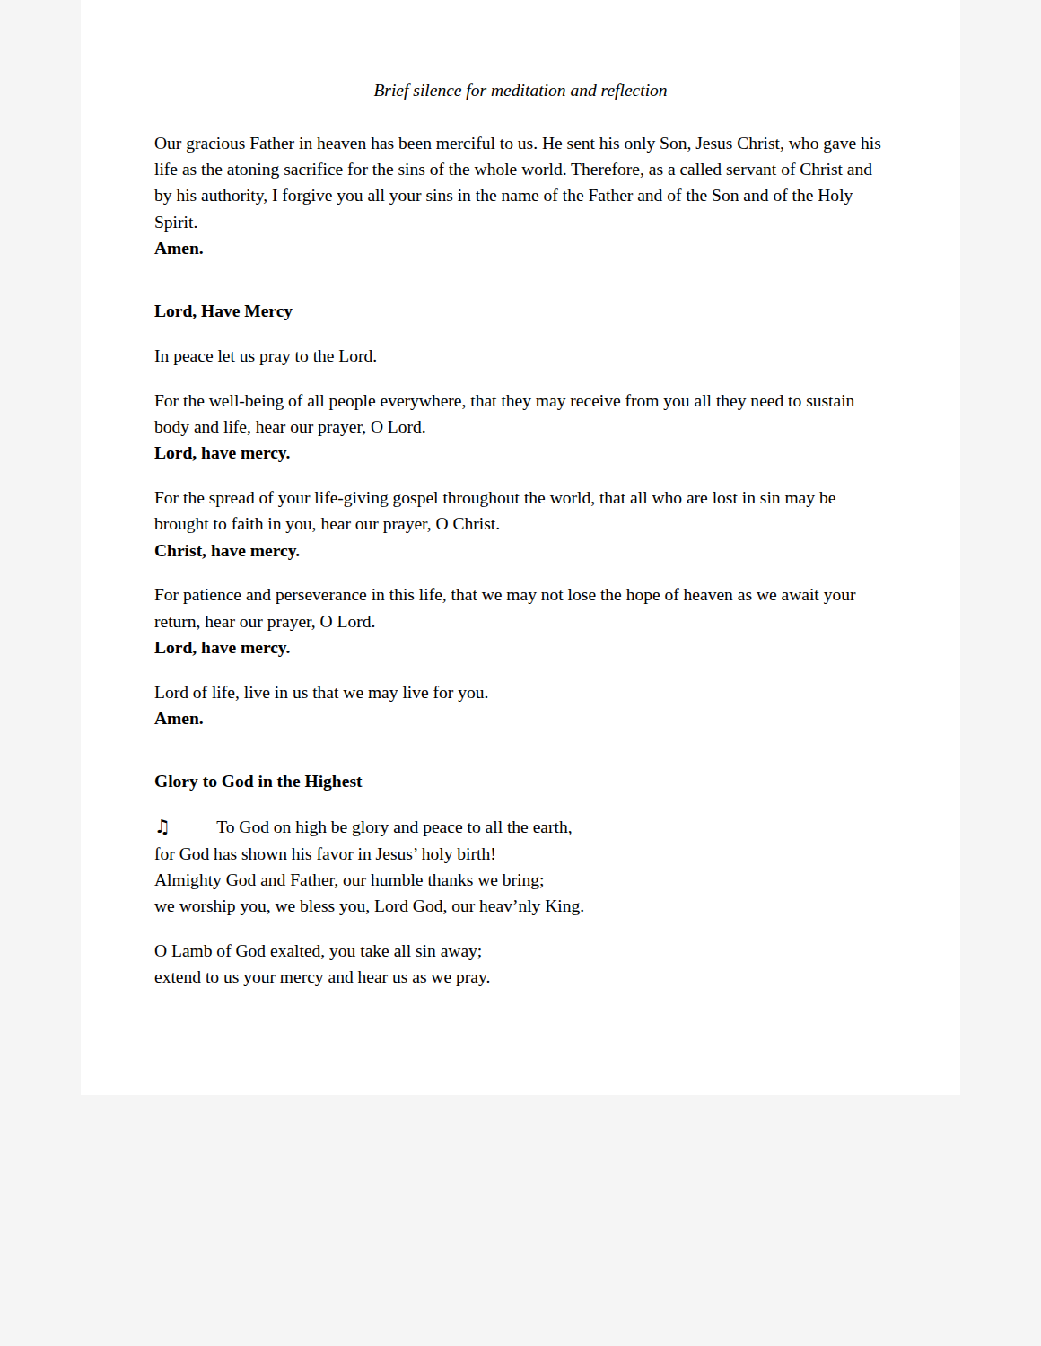Brief silence for meditation and reflection
Our gracious Father in heaven has been merciful to us. He sent his only Son, Jesus Christ, who gave his life as the atoning sacrifice for the sins of the whole world. Therefore, as a called servant of Christ and by his authority, I forgive you all your sins in the name of the Father and of the Son and of the Holy Spirit.
Amen.
Lord, Have Mercy
In peace let us pray to the Lord.
For the well-being of all people everywhere, that they may receive from you all they need to sustain body and life, hear our prayer, O Lord.
Lord, have mercy.
For the spread of your life-giving gospel throughout the world, that all who are lost in sin may be brought to faith in you, hear our prayer, O Christ.
Christ, have mercy.
For patience and perseverance in this life, that we may not lose the hope of heaven as we await your return, hear our prayer, O Lord.
Lord, have mercy.
Lord of life, live in us that we may live for you.
Amen.
Glory to God in the Highest
♫ To God on high be glory and peace to all the earth, for God has shown his favor in Jesus’ holy birth! Almighty God and Father, our humble thanks we bring; we worship you, we bless you, Lord God, our heav’nly King.
O Lamb of God exalted, you take all sin away; extend to us your mercy and hear us as we pray.